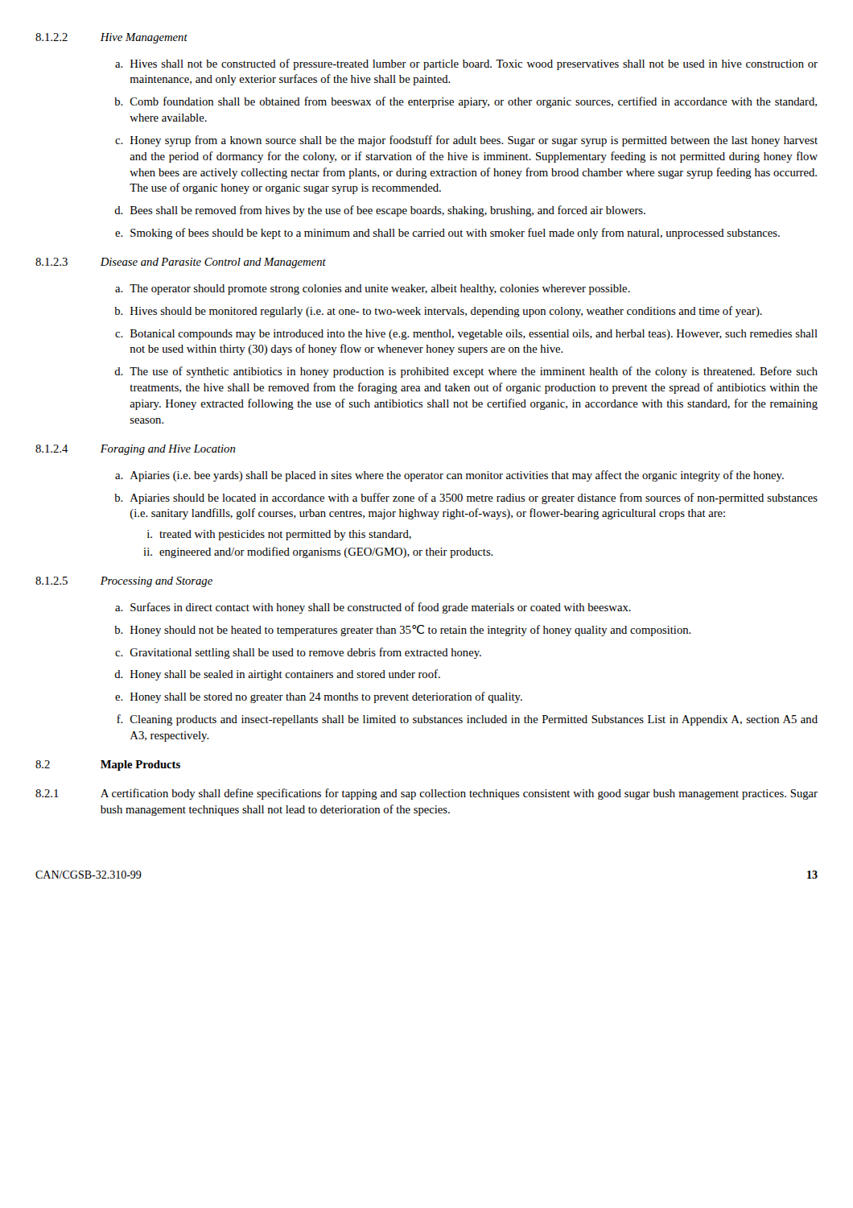8.1.2.2
Hive Management
Hives shall not be constructed of pressure-treated lumber or particle board. Toxic wood preservatives shall not be used in hive construction or maintenance, and only exterior surfaces of the hive shall be painted.
Comb foundation shall be obtained from beeswax of the enterprise apiary, or other organic sources, certified in accordance with the standard, where available.
Honey syrup from a known source shall be the major foodstuff for adult bees. Sugar or sugar syrup is permitted between the last honey harvest and the period of dormancy for the colony, or if starvation of the hive is imminent. Supplementary feeding is not permitted during honey flow when bees are actively collecting nectar from plants, or during extraction of honey from brood chamber where sugar syrup feeding has occurred. The use of organic honey or organic sugar syrup is recommended.
Bees shall be removed from hives by the use of bee escape boards, shaking, brushing, and forced air blowers.
Smoking of bees should be kept to a minimum and shall be carried out with smoker fuel made only from natural, unprocessed substances.
8.1.2.3
Disease and Parasite Control and Management
The operator should promote strong colonies and unite weaker, albeit healthy, colonies wherever possible.
Hives should be monitored regularly (i.e. at one- to two-week intervals, depending upon colony, weather conditions and time of year).
Botanical compounds may be introduced into the hive (e.g. menthol, vegetable oils, essential oils, and herbal teas). However, such remedies shall not be used within thirty (30) days of honey flow or whenever honey supers are on the hive.
The use of synthetic antibiotics in honey production is prohibited except where the imminent health of the colony is threatened. Before such treatments, the hive shall be removed from the foraging area and taken out of organic production to prevent the spread of antibiotics within the apiary. Honey extracted following the use of such antibiotics shall not be certified organic, in accordance with this standard, for the remaining season.
8.1.2.4
Foraging and Hive Location
Apiaries (i.e. bee yards) shall be placed in sites where the operator can monitor activities that may affect the organic integrity of the honey.
Apiaries should be located in accordance with a buffer zone of a 3500 metre radius or greater distance from sources of non-permitted substances (i.e. sanitary landfills, golf courses, urban centres, major highway right-of-ways), or flower-bearing agricultural crops that are:
treated with pesticides not permitted by this standard,
engineered and/or modified organisms (GEO/GMO), or their products.
8.1.2.5
Processing and Storage
Surfaces in direct contact with honey shall be constructed of food grade materials or coated with beeswax.
Honey should not be heated to temperatures greater than 35℃ to retain the integrity of honey quality and composition.
Gravitational settling shall be used to remove debris from extracted honey.
Honey shall be sealed in airtight containers and stored under roof.
Honey shall be stored no greater than 24 months to prevent deterioration of quality.
Cleaning products and insect-repellants shall be limited to substances included in the Permitted Substances List in Appendix A, section A5 and A3, respectively.
8.2
Maple Products
8.2.1
A certification body shall define specifications for tapping and sap collection techniques consistent with good sugar bush management practices. Sugar bush management techniques shall not lead to deterioration of the species.
CAN/CGSB-32.310-99 13